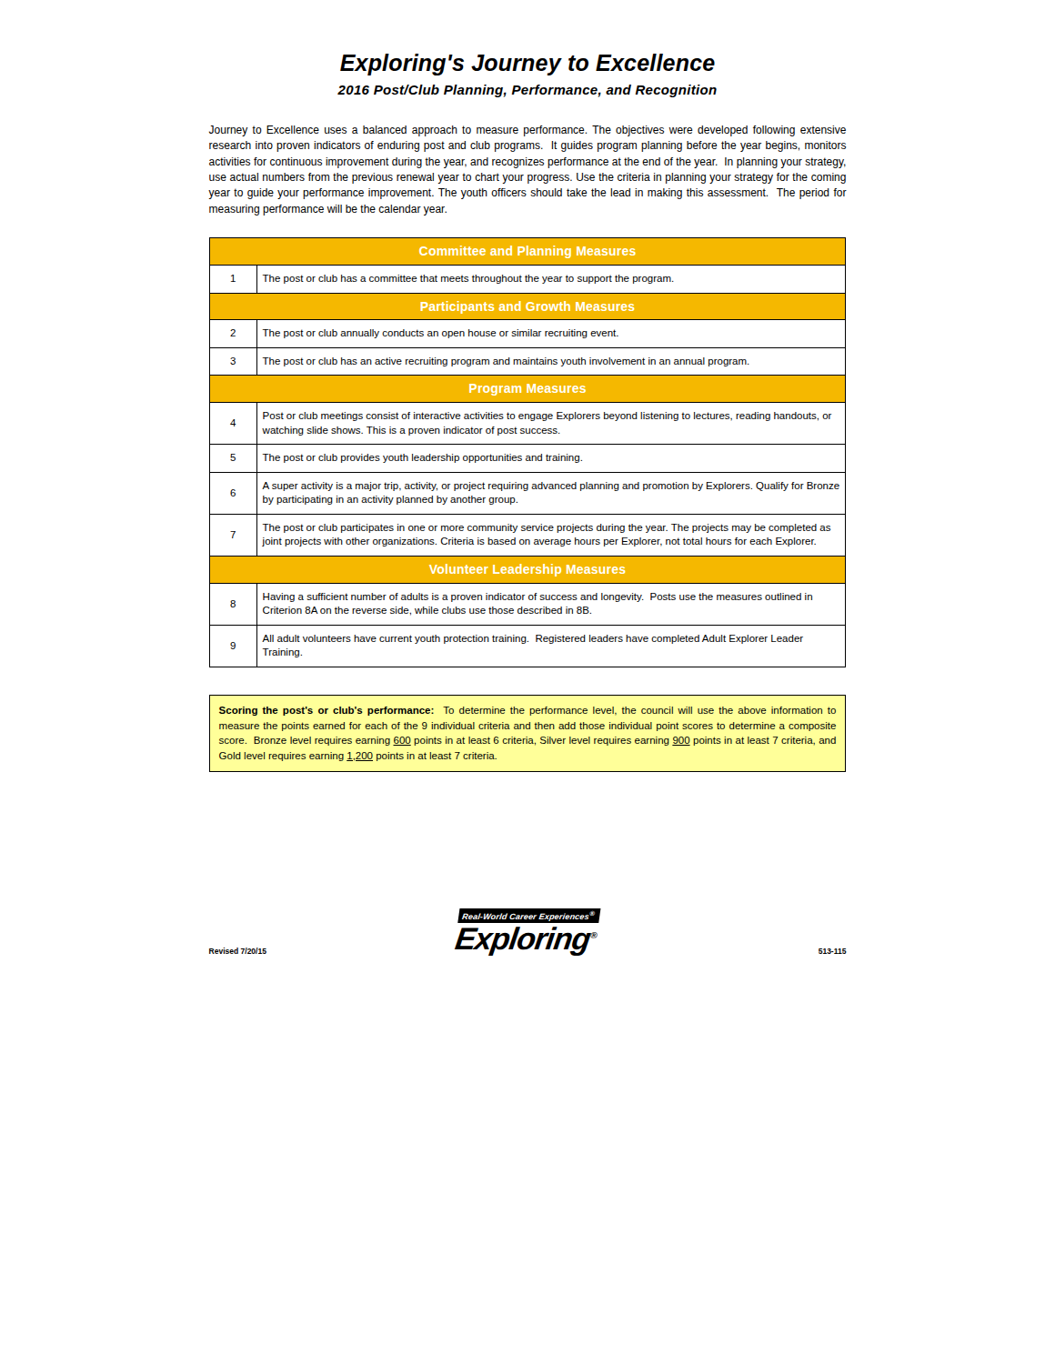Exploring's Journey to Excellence
2016 Post/Club Planning, Performance, and Recognition
Journey to Excellence uses a balanced approach to measure performance. The objectives were developed following extensive research into proven indicators of enduring post and club programs. It guides program planning before the year begins, monitors activities for continuous improvement during the year, and recognizes performance at the end of the year. In planning your strategy, use actual numbers from the previous renewal year to chart your progress. Use the criteria in planning your strategy for the coming year to guide your performance improvement. The youth officers should take the lead in making this assessment. The period for measuring performance will be the calendar year.
| Committee and Planning Measures |
| 1 | The post or club has a committee that meets throughout the year to support the program. |
| Participants and Growth Measures |
| 2 | The post or club annually conducts an open house or similar recruiting event. |
| 3 | The post or club has an active recruiting program and maintains youth involvement in an annual program. |
| Program Measures |
| 4 | Post or club meetings consist of interactive activities to engage Explorers beyond listening to lectures, reading handouts, or watching slide shows. This is a proven indicator of post success. |
| 5 | The post or club provides youth leadership opportunities and training. |
| 6 | A super activity is a major trip, activity, or project requiring advanced planning and promotion by Explorers. Qualify for Bronze by participating in an activity planned by another group. |
| 7 | The post or club participates in one or more community service projects during the year. The projects may be completed as joint projects with other organizations. Criteria is based on average hours per Explorer, not total hours for each Explorer. |
| Volunteer Leadership Measures |
| 8 | Having a sufficient number of adults is a proven indicator of success and longevity. Posts use the measures outlined in Criterion 8A on the reverse side, while clubs use those described in 8B. |
| 9 | All adult volunteers have current youth protection training. Registered leaders have completed Adult Explorer Leader Training. |
Scoring the post's or club's performance: To determine the performance level, the council will use the above information to measure the points earned for each of the 9 individual criteria and then add those individual point scores to determine a composite score. Bronze level requires earning 600 points in at least 6 criteria, Silver level requires earning 900 points in at least 7 criteria, and Gold level requires earning 1,200 points in at least 7 criteria.
Real-World Career Experiences®
Exploring®
Revised 7/20/15 513-115